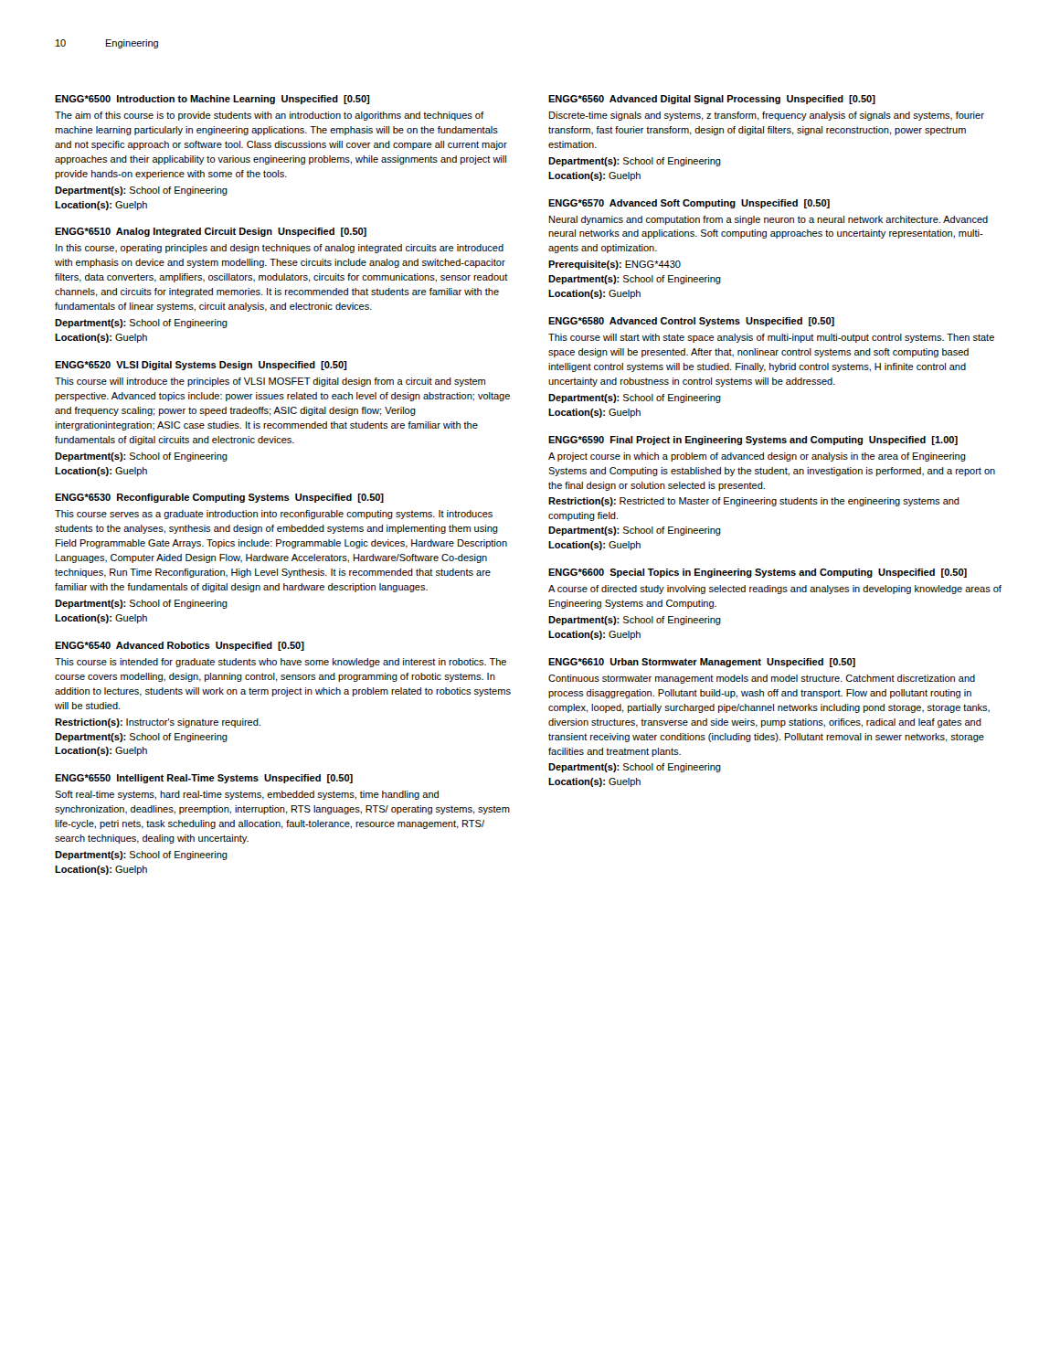10 Engineering
ENGG*6500 Introduction to Machine Learning Unspecified [0.50]
The aim of this course is to provide students with an introduction to algorithms and techniques of machine learning particularly in engineering applications. The emphasis will be on the fundamentals and not specific approach or software tool. Class discussions will cover and compare all current major approaches and their applicability to various engineering problems, while assignments and project will provide hands-on experience with some of the tools.
Department(s): School of Engineering
Location(s): Guelph
ENGG*6510 Analog Integrated Circuit Design Unspecified [0.50]
In this course, operating principles and design techniques of analog integrated circuits are introduced with emphasis on device and system modelling. These circuits include analog and switched-capacitor filters, data converters, amplifiers, oscillators, modulators, circuits for communications, sensor readout channels, and circuits for integrated memories. It is recommended that students are familiar with the fundamentals of linear systems, circuit analysis, and electronic devices.
Department(s): School of Engineering
Location(s): Guelph
ENGG*6520 VLSI Digital Systems Design Unspecified [0.50]
This course will introduce the principles of VLSI MOSFET digital design from a circuit and system perspective. Advanced topics include: power issues related to each level of design abstraction; voltage and frequency scaling; power to speed tradeoffs; ASIC digital design flow; Verilog intergrationintegration; ASIC case studies. It is recommended that students are familiar with the fundamentals of digital circuits and electronic devices.
Department(s): School of Engineering
Location(s): Guelph
ENGG*6530 Reconfigurable Computing Systems Unspecified [0.50]
This course serves as a graduate introduction into reconfigurable computing systems. It introduces students to the analyses, synthesis and design of embedded systems and implementing them using Field Programmable Gate Arrays. Topics include: Programmable Logic devices, Hardware Description Languages, Computer Aided Design Flow, Hardware Accelerators, Hardware/Software Co-design techniques, Run Time Reconfiguration, High Level Synthesis. It is recommended that students are familiar with the fundamentals of digital design and hardware description languages.
Department(s): School of Engineering
Location(s): Guelph
ENGG*6540 Advanced Robotics Unspecified [0.50]
This course is intended for graduate students who have some knowledge and interest in robotics. The course covers modelling, design, planning control, sensors and programming of robotic systems. In addition to lectures, students will work on a term project in which a problem related to robotics systems will be studied.
Restriction(s): Instructor's signature required.
Department(s): School of Engineering
Location(s): Guelph
ENGG*6550 Intelligent Real-Time Systems Unspecified [0.50]
Soft real-time systems, hard real-time systems, embedded systems, time handling and synchronization, deadlines, preemption, interruption, RTS languages, RTS/ operating systems, system life-cycle, petri nets, task scheduling and allocation, fault-tolerance, resource management, RTS/ search techniques, dealing with uncertainty.
Department(s): School of Engineering
Location(s): Guelph
ENGG*6560 Advanced Digital Signal Processing Unspecified [0.50]
Discrete-time signals and systems, z transform, frequency analysis of signals and systems, fourier transform, fast fourier transform, design of digital filters, signal reconstruction, power spectrum estimation.
Department(s): School of Engineering
Location(s): Guelph
ENGG*6570 Advanced Soft Computing Unspecified [0.50]
Neural dynamics and computation from a single neuron to a neural network architecture. Advanced neural networks and applications. Soft computing approaches to uncertainty representation, multi-agents and optimization.
Prerequisite(s): ENGG*4430
Department(s): School of Engineering
Location(s): Guelph
ENGG*6580 Advanced Control Systems Unspecified [0.50]
This course will start with state space analysis of multi-input multi-output control systems. Then state space design will be presented. After that, nonlinear control systems and soft computing based intelligent control systems will be studied. Finally, hybrid control systems, H infinite control and uncertainty and robustness in control systems will be addressed.
Department(s): School of Engineering
Location(s): Guelph
ENGG*6590 Final Project in Engineering Systems and Computing Unspecified [1.00]
A project course in which a problem of advanced design or analysis in the area of Engineering Systems and Computing is established by the student, an investigation is performed, and a report on the final design or solution selected is presented.
Restriction(s): Restricted to Master of Engineering students in the engineering systems and computing field.
Department(s): School of Engineering
Location(s): Guelph
ENGG*6600 Special Topics in Engineering Systems and Computing Unspecified [0.50]
A course of directed study involving selected readings and analyses in developing knowledge areas of Engineering Systems and Computing.
Department(s): School of Engineering
Location(s): Guelph
ENGG*6610 Urban Stormwater Management Unspecified [0.50]
Continuous stormwater management models and model structure. Catchment discretization and process disaggregation. Pollutant build-up, wash off and transport. Flow and pollutant routing in complex, looped, partially surcharged pipe/channel networks including pond storage, storage tanks, diversion structures, transverse and side weirs, pump stations, orifices, radical and leaf gates and transient receiving water conditions (including tides). Pollutant removal in sewer networks, storage facilities and treatment plants.
Department(s): School of Engineering
Location(s): Guelph